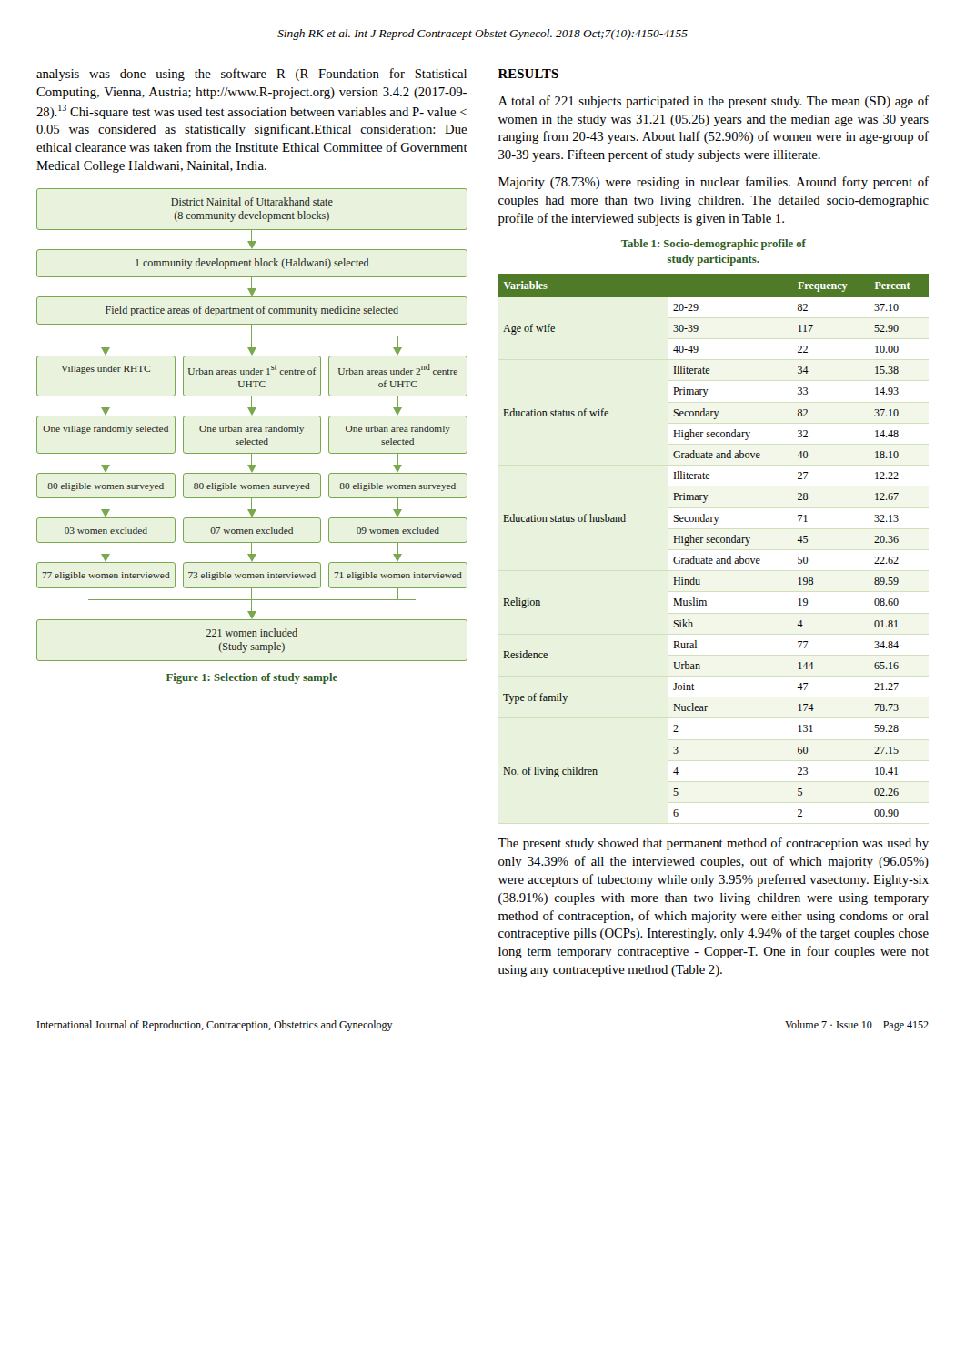Singh RK et al. Int J Reprod Contracept Obstet Gynecol. 2018 Oct;7(10):4150-4155
analysis was done using the software R (R Foundation for Statistical Computing, Vienna, Austria; http://www.R-project.org) version 3.4.2 (2017-09-28).13 Chi-square test was used test association between variables and P- value < 0.05 was considered as statistically significant.Ethical consideration: Due ethical clearance was taken from the Institute Ethical Committee of Government Medical College Haldwani, Nainital, India.
District Nainital of Uttarakhand state
(8 community development blocks)
1 community development block (Haldwani) selected
Field practice areas of department of community medicine selected
Villages under RHTC
Urban areas under 1st centre of UHTC
Urban areas under 2nd centre of UHTC
One village randomly selected
One urban area randomly selected
One urban area randomly selected
80 eligible women surveyed
80 eligible women surveyed
80 eligible women surveyed
03 women excluded
07 women excluded
09 women excluded
77 eligible women interviewed
73 eligible women interviewed
71 eligible women interviewed
221 women included
(Study sample)
Figure 1: Selection of study sample
Results
A total of 221 subjects participated in the present study. The mean (SD) age of women in the study was 31.21 (05.26) years and the median age was 30 years ranging from 20-43 years. About half (52.90%) of women were in age-group of 30-39 years. Fifteen percent of study subjects were illiterate.
Majority (78.73%) were residing in nuclear families. Around forty percent of couples had more than two living children. The detailed socio-demographic profile of the interviewed subjects is given in Table 1.
Table 1: Socio-demographic profile of study participants.
| Variables | | Frequency | Percent |
| --- | --- | --- | --- |
| Age of wife | 20-29 | 82 | 37.10 |
| 30-39 | 117 | 52.90 |
| 40-49 | 22 | 10.00 |
| Education status of wife | Illiterate | 34 | 15.38 |
| Primary | 33 | 14.93 |
| Secondary | 82 | 37.10 |
| Higher secondary | 32 | 14.48 |
| Graduate and above | 40 | 18.10 |
| Education status of husband | Illiterate | 27 | 12.22 |
| Primary | 28 | 12.67 |
| Secondary | 71 | 32.13 |
| Higher secondary | 45 | 20.36 |
| Graduate and above | 50 | 22.62 |
| Religion | Hindu | 198 | 89.59 |
| Muslim | 19 | 08.60 |
| Sikh | 4 | 01.81 |
| Residence | Rural | 77 | 34.84 |
| Urban | 144 | 65.16 |
| Type of family | Joint | 47 | 21.27 |
| Nuclear | 174 | 78.73 |
| No. of living children | 2 | 131 | 59.28 |
| 3 | 60 | 27.15 |
| 4 | 23 | 10.41 |
| 5 | 5 | 02.26 |
| 6 | 2 | 00.90 |
The present study showed that permanent method of contraception was used by only 34.39% of all the interviewed couples, out of which majority (96.05%) were acceptors of tubectomy while only 3.95% preferred vasectomy. Eighty-six (38.91%) couples with more than two living children were using temporary method of contraception, of which majority were either using condoms or oral contraceptive pills (OCPs). Interestingly, only 4.94% of the target couples chose long term temporary contraceptive - Copper-T. One in four couples were not using any contraceptive method (Table 2).
International Journal of Reproduction, Contraception, Obstetrics and Gynecology
Volume 7 · Issue 10 Page 4152